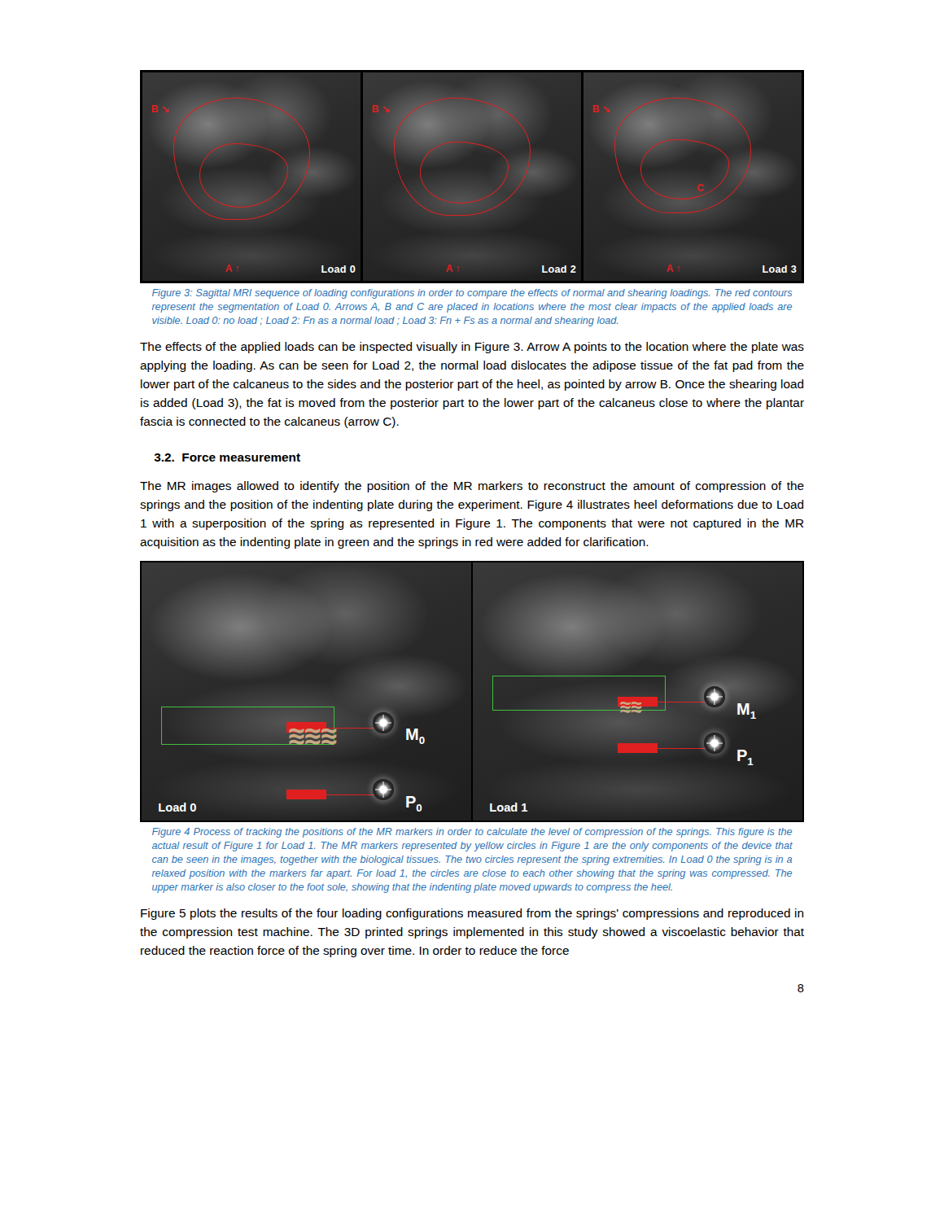B ↘ A ↑ Load 0
B ↘ A ↑ Load 2
B ↘ C A ↑ Load 3
Figure 3: Sagittal MRI sequence of loading configurations in order to compare the effects of normal and shearing loadings. The red contours represent the segmentation of Load 0. Arrows A, B and C are placed in locations where the most clear impacts of the applied loads are visible. Load 0: no load ; Load 2: Fn as a normal load ; Load 3: Fn + Fs as a normal and shearing load.
The effects of the applied loads can be inspected visually in Figure 3. Arrow A points to the location where the plate was applying the loading. As can be seen for Load 2, the normal load dislocates the adipose tissue of the fat pad from the lower part of the calcaneus to the sides and the posterior part of the heel, as pointed by arrow B. Once the shearing load is added (Load 3), the fat is moved from the posterior part to the lower part of the calcaneus close to where the plantar fascia is connected to the calcaneus (arrow C).
3.2. Force measurement
The MR images allowed to identify the position of the MR markers to reconstruct the amount of compression of the springs and the position of the indenting plate during the experiment. Figure 4 illustrates heel deformations due to Load 1 with a superposition of the spring as represented in Figure 1. The components that were not captured in the MR acquisition as the indenting plate in green and the springs in red were added for clarification.
≋≋≋
M0 P0 Load 0
≋≋
M1 P1 Load 1
Figure 4 Process of tracking the positions of the MR markers in order to calculate the level of compression of the springs. This figure is the actual result of Figure 1 for Load 1. The MR markers represented by yellow circles in Figure 1 are the only components of the device that can be seen in the images, together with the biological tissues. The two circles represent the spring extremities. In Load 0 the spring is in a relaxed position with the markers far apart. For load 1, the circles are close to each other showing that the spring was compressed. The upper marker is also closer to the foot sole, showing that the indenting plate moved upwards to compress the heel.
Figure 5 plots the results of the four loading configurations measured from the springs' compressions and reproduced in the compression test machine. The 3D printed springs implemented in this study showed a viscoelastic behavior that reduced the reaction force of the spring over time. In order to reduce the force
8